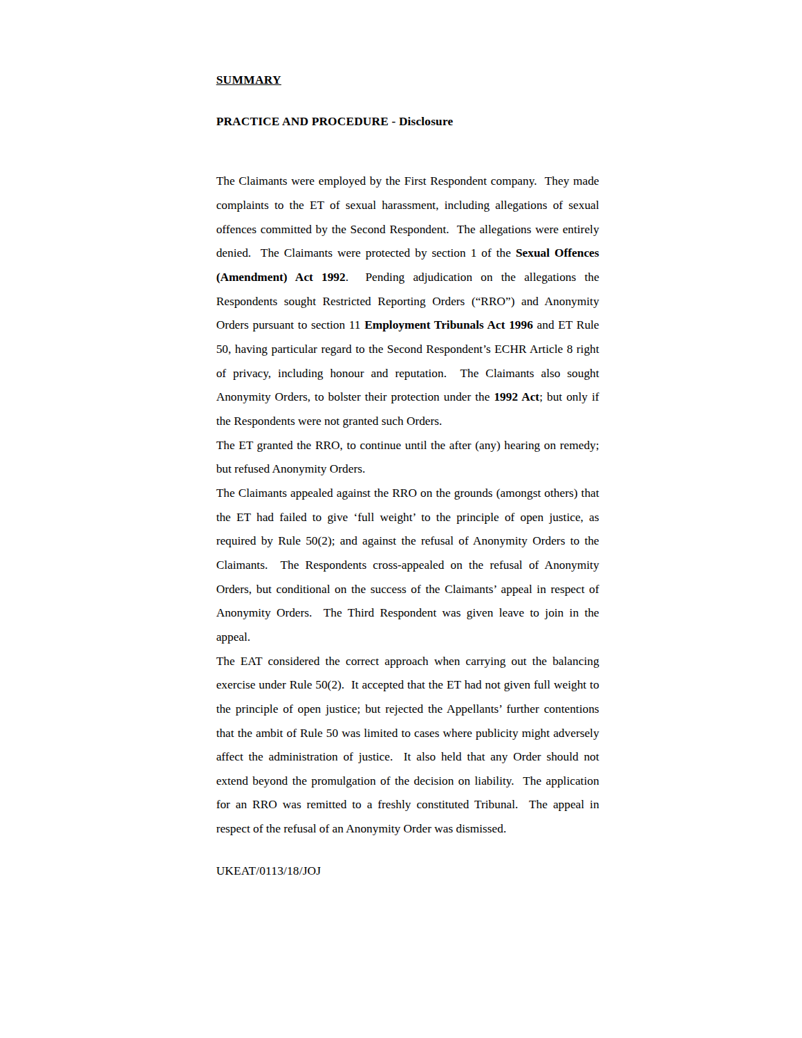SUMMARY
PRACTICE AND PROCEDURE - Disclosure
The Claimants were employed by the First Respondent company. They made complaints to the ET of sexual harassment, including allegations of sexual offences committed by the Second Respondent. The allegations were entirely denied. The Claimants were protected by section 1 of the Sexual Offences (Amendment) Act 1992. Pending adjudication on the allegations the Respondents sought Restricted Reporting Orders (“RRO”) and Anonymity Orders pursuant to section 11 Employment Tribunals Act 1996 and ET Rule 50, having particular regard to the Second Respondent’s ECHR Article 8 right of privacy, including honour and reputation. The Claimants also sought Anonymity Orders, to bolster their protection under the 1992 Act; but only if the Respondents were not granted such Orders.
The ET granted the RRO, to continue until the after (any) hearing on remedy; but refused Anonymity Orders.
The Claimants appealed against the RRO on the grounds (amongst others) that the ET had failed to give ‘full weight’ to the principle of open justice, as required by Rule 50(2); and against the refusal of Anonymity Orders to the Claimants. The Respondents cross-appealed on the refusal of Anonymity Orders, but conditional on the success of the Claimants’ appeal in respect of Anonymity Orders. The Third Respondent was given leave to join in the appeal.
The EAT considered the correct approach when carrying out the balancing exercise under Rule 50(2). It accepted that the ET had not given full weight to the principle of open justice; but rejected the Appellants’ further contentions that the ambit of Rule 50 was limited to cases where publicity might adversely affect the administration of justice. It also held that any Order should not extend beyond the promulgation of the decision on liability. The application for an RRO was remitted to a freshly constituted Tribunal. The appeal in respect of the refusal of an Anonymity Order was dismissed.
UKEAT/0113/18/JOJ